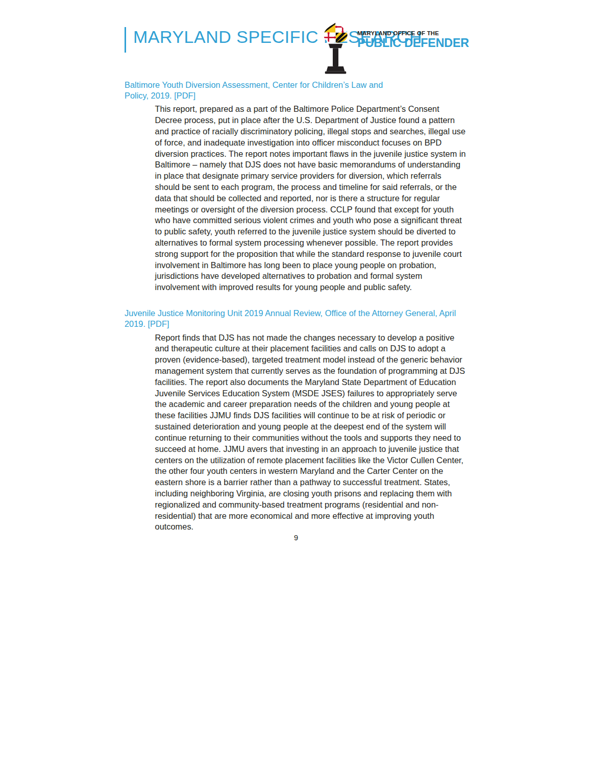MARYLAND SPECIFIC RESEARCH
MARYLAND OFFICE OF THE
PUBLIC DEFENDER
Baltimore Youth Diversion Assessment, Center for Children’s Law and Policy, 2019. [PDF]
This report, prepared as a part of the Baltimore Police Department’s Consent Decree process, put in place after the U.S. Department of Justice found a pattern and practice of racially discriminatory policing, illegal stops and searches, illegal use of force, and inadequate investigation into officer misconduct focuses on BPD diversion practices. The report notes important flaws in the juvenile justice system in Baltimore – namely that DJS does not have basic memorandums of understanding in place that designate primary service providers for diversion, which referrals should be sent to each program, the process and timeline for said referrals, or the data that should be collected and reported, nor is there a structure for regular meetings or oversight of the diversion process. CCLP found that except for youth who have committed serious violent crimes and youth who pose a significant threat to public safety, youth referred to the juvenile justice system should be diverted to alternatives to formal system processing whenever possible. The report provides strong support for the proposition that while the standard response to juvenile court involvement in Baltimore has long been to place young people on probation, jurisdictions have developed alternatives to probation and formal system involvement with improved results for young people and public safety.
Juvenile Justice Monitoring Unit 2019 Annual Review, Office of the Attorney General, April 2019. [PDF]
Report finds that DJS has not made the changes necessary to develop a positive and therapeutic culture at their placement facilities and calls on DJS to adopt a proven (evidence-based), targeted treatment model instead of the generic behavior management system that currently serves as the foundation of programming at DJS facilities. The report also documents the Maryland State Department of Education Juvenile Services Education System (MSDE JSES) failures to appropriately serve the academic and career preparation needs of the children and young people at these facilities JJMU finds DJS facilities will continue to be at risk of periodic or sustained deterioration and young people at the deepest end of the system will continue returning to their communities without the tools and supports they need to succeed at home. JJMU avers that investing in an approach to juvenile justice that centers on the utilization of remote placement facilities like the Victor Cullen Center, the other four youth centers in western Maryland and the Carter Center on the eastern shore is a barrier rather than a pathway to successful treatment. States, including neighboring Virginia, are closing youth prisons and replacing them with regionalized and community-based treatment programs (residential and non-residential) that are more economical and more effective at improving youth outcomes.
9